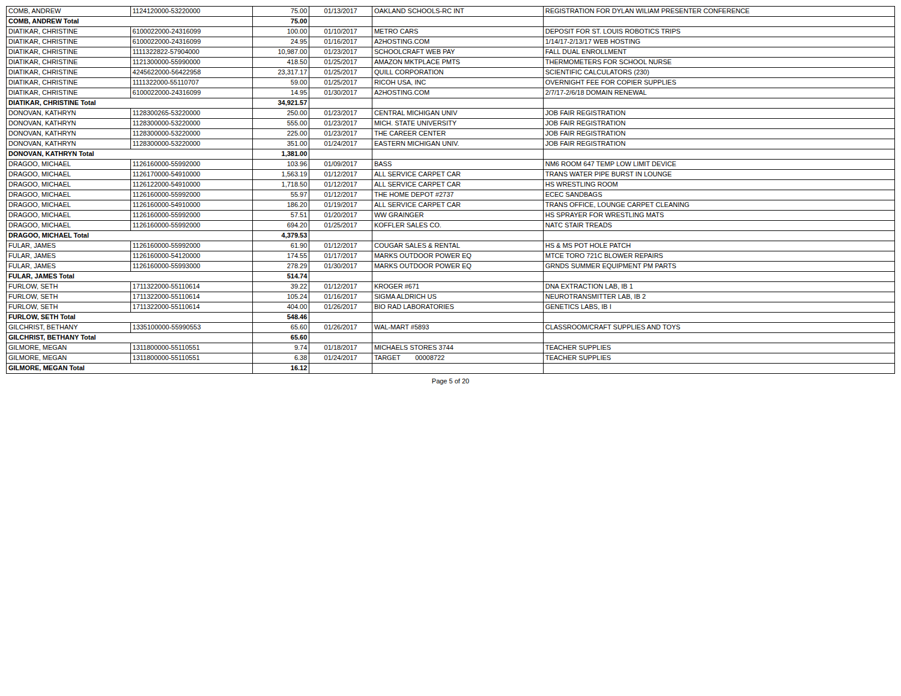| COMB, ANDREW | 1124120000-53220000 | 75.00 | 01/13/2017 | OAKLAND SCHOOLS-RC INT | REGISTRATION FOR DYLAN WILIAM PRESENTER CONFERENCE |
| COMB, ANDREW Total | 75.00 | | | |
| DIATIKAR, CHRISTINE | 6100022000-24316099 | 100.00 | 01/10/2017 | METRO CARS | DEPOSIT FOR ST. LOUIS ROBOTICS TRIPS |
| DIATIKAR, CHRISTINE | 6100022000-24316099 | 24.95 | 01/16/2017 | A2HOSTING.COM | 1/14/17-2/13/17 WEB HOSTING |
| DIATIKAR, CHRISTINE | 1111322822-57904000 | 10,987.00 | 01/23/2017 | SCHOOLCRAFT WEB PAY | FALL DUAL ENROLLMENT |
| DIATIKAR, CHRISTINE | 1121300000-55990000 | 418.50 | 01/25/2017 | AMAZON MKTPLACE PMTS | THERMOMETERS FOR SCHOOL NURSE |
| DIATIKAR, CHRISTINE | 4245622000-56422958 | 23,317.17 | 01/25/2017 | QUILL CORPORATION | SCIENTIFIC CALCULATORS (230) |
| DIATIKAR, CHRISTINE | 1111322000-55110707 | 59.00 | 01/25/2017 | RICOH USA, INC | OVERNIGHT FEE FOR COPIER SUPPLIES |
| DIATIKAR, CHRISTINE | 6100022000-24316099 | 14.95 | 01/30/2017 | A2HOSTING.COM | 2/7/17-2/6/18 DOMAIN RENEWAL |
| DIATIKAR, CHRISTINE Total | 34,921.57 | | | |
| DONOVAN, KATHRYN | 1128300265-53220000 | 250.00 | 01/23/2017 | CENTRAL MICHIGAN UNIV | JOB FAIR REGISTRATION |
| DONOVAN, KATHRYN | 1128300000-53220000 | 555.00 | 01/23/2017 | MICH. STATE UNIVERSITY | JOB FAIR REGISTRATION |
| DONOVAN, KATHRYN | 1128300000-53220000 | 225.00 | 01/23/2017 | THE CAREER CENTER | JOB FAIR REGISTRATION |
| DONOVAN, KATHRYN | 1128300000-53220000 | 351.00 | 01/24/2017 | EASTERN MICHIGAN UNIV. | JOB FAIR REGISTRATION |
| DONOVAN, KATHRYN Total | 1,381.00 | | | |
| DRAGOO, MICHAEL | 1126160000-55992000 | 103.96 | 01/09/2017 | BASS | NM6 ROOM 647 TEMP LOW LIMIT DEVICE |
| DRAGOO, MICHAEL | 1126170000-54910000 | 1,563.19 | 01/12/2017 | ALL SERVICE CARPET CAR | TRANS WATER PIPE BURST IN LOUNGE |
| DRAGOO, MICHAEL | 1126122000-54910000 | 1,718.50 | 01/12/2017 | ALL SERVICE CARPET CAR | HS WRESTLING ROOM |
| DRAGOO, MICHAEL | 1126160000-55992000 | 55.97 | 01/12/2017 | THE HOME DEPOT #2737 | ECEC SANDBAGS |
| DRAGOO, MICHAEL | 1126160000-54910000 | 186.20 | 01/19/2017 | ALL SERVICE CARPET CAR | TRANS OFFICE, LOUNGE CARPET CLEANING |
| DRAGOO, MICHAEL | 1126160000-55992000 | 57.51 | 01/20/2017 | WW GRAINGER | HS SPRAYER FOR WRESTLING MATS |
| DRAGOO, MICHAEL | 1126160000-55992000 | 694.20 | 01/25/2017 | KOFFLER SALES CO. | NATC STAIR TREADS |
| DRAGOO, MICHAEL Total | 4,379.53 | | | |
| FULAR, JAMES | 1126160000-55992000 | 61.90 | 01/12/2017 | COUGAR SALES & RENTAL | HS & MS POT HOLE PATCH |
| FULAR, JAMES | 1126160000-54120000 | 174.55 | 01/17/2017 | MARKS OUTDOOR POWER EQ | MTCE TORO 721C BLOWER REPAIRS |
| FULAR, JAMES | 1126160000-55993000 | 278.29 | 01/30/2017 | MARKS OUTDOOR POWER EQ | GRNDS SUMMER EQUIPMENT PM PARTS |
| FULAR, JAMES Total | 514.74 | | | |
| FURLOW, SETH | 1711322000-55110614 | 39.22 | 01/12/2017 | KROGER #671 | DNA EXTRACTION LAB, IB 1 |
| FURLOW, SETH | 1711322000-55110614 | 105.24 | 01/16/2017 | SIGMA ALDRICH US | NEUROTRANSMITTER LAB, IB 2 |
| FURLOW, SETH | 1711322000-55110614 | 404.00 | 01/26/2017 | BIO RAD LABORATORIES | GENETICS LABS, IB I |
| FURLOW, SETH Total | 548.46 | | | |
| GILCHRIST, BETHANY | 1335100000-55990553 | 65.60 | 01/26/2017 | WAL-MART #5893 | CLASSROOM/CRAFT SUPPLIES AND TOYS |
| GILCHRIST, BETHANY Total | 65.60 | | | |
| GILMORE, MEGAN | 1311800000-55110551 | 9.74 | 01/18/2017 | MICHAELS STORES 3744 | TEACHER SUPPLIES |
| GILMORE, MEGAN | 1311800000-55110551 | 6.38 | 01/24/2017 | TARGET 00008722 | TEACHER SUPPLIES |
| GILMORE, MEGAN Total | 16.12 | | | |
Page 5 of 20